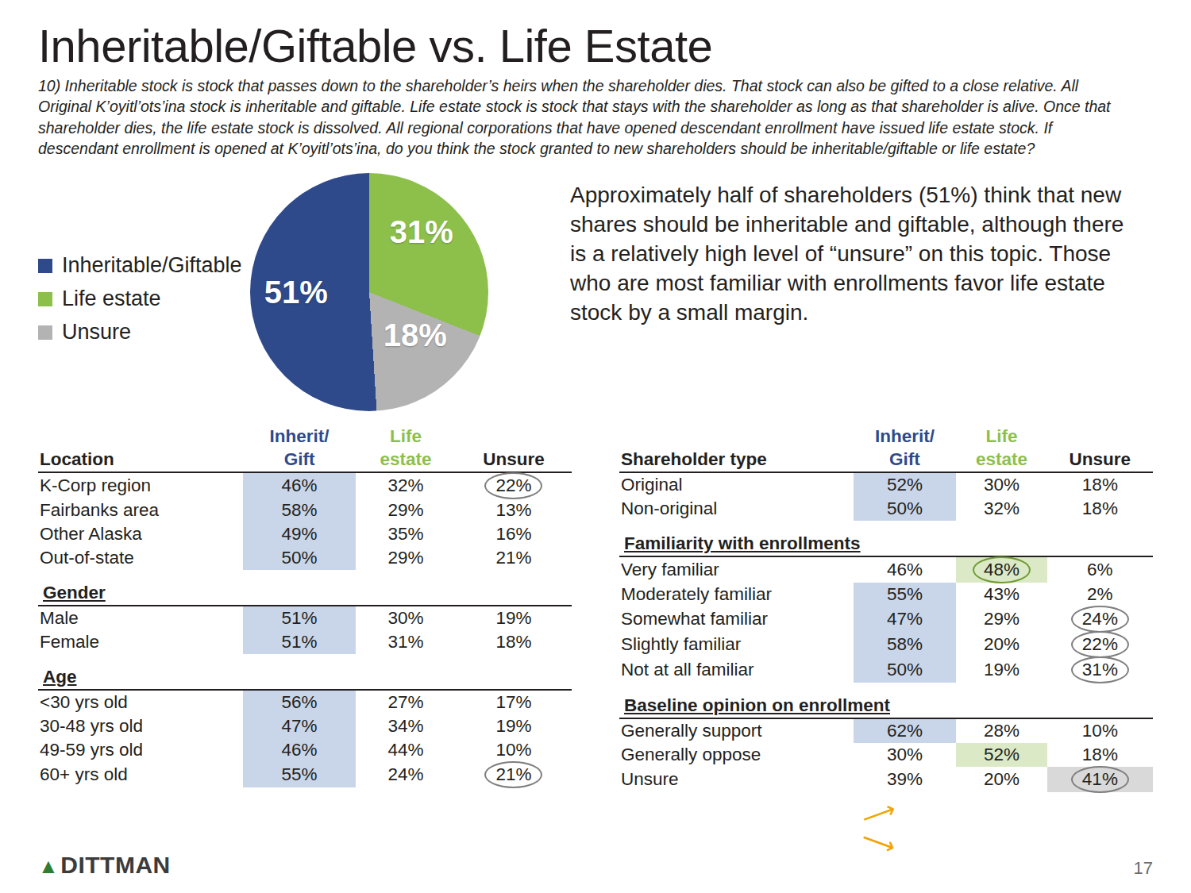Inheritable/Giftable vs. Life Estate
10) Inheritable stock is stock that passes down to the shareholder’s heirs when the shareholder dies. That stock can also be gifted to a close relative. All Original K’oyitl’ots’ina stock is inheritable and giftable. Life estate stock is stock that stays with the shareholder as long as that shareholder is alive. Once that shareholder dies, the life estate stock is dissolved. All regional corporations that have opened descendant enrollment have issued life estate stock. If descendant enrollment is opened at K’oyitl’ots’ina, do you think the stock granted to new shareholders should be inheritable/giftable or life estate?
Inheritable/Giftable
Life estate
Unsure
51%
31%
18%
Approximately half of shareholders (51%) think that new shares should be inheritable and giftable, although there is a relatively high level of “unsure” on this topic. Those who are most familiar with enrollments favor life estate stock by a small margin.
| | Inherit/ | Life | |
| --- | --- | --- | --- |
| Location | Gift | estate | Unsure |
| K-Corp region | 46% | 32% | 22% |
| Fairbanks area | 58% | 29% | 13% |
| Other Alaska | 49% | 35% | 16% |
| Out-of-state | 50% | 29% | 21% |
| Gender |
| Male | 51% | 30% | 19% |
| Female | 51% | 31% | 18% |
| Age |
| <30 yrs old | 56% | 27% | 17% |
| 30-48 yrs old | 47% | 34% | 19% |
| 49-59 yrs old | 46% | 44% | 10% |
| 60+ yrs old | 55% | 24% | 21% |
| | Inherit/ | Life | |
| --- | --- | --- | --- |
| Shareholder type | Gift | estate | Unsure |
| Original | 52% | 30% | 18% |
| Non-original | 50% | 32% | 18% |
| Familiarity with enrollments |
| Very familiar | 46% | 48% | 6% |
| Moderately familiar | 55% | 43% | 2% |
| Somewhat familiar | 47% | 29% | 24% |
| Slightly familiar | 58% | 20% | 22% |
| Not at all familiar | 50% | 19% | 31% |
| Baseline opinion on enrollment |
| Generally support | 62% | 28% | 10% |
| Generally oppose | 30% | 52% | 18% |
| Unsure | 39% | 20% | 41% |
⟶
⟶
▲DITTMAN
17